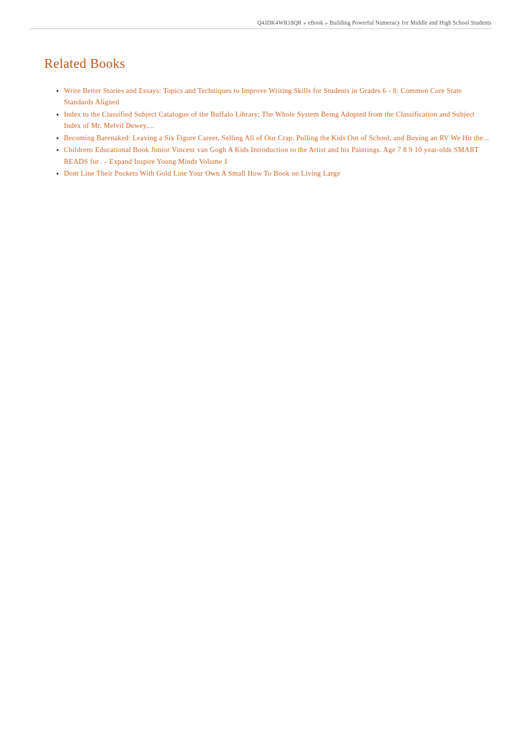Q4JDK4WR18QR » eBook » Building Powerful Numeracy for Middle and High School Students
Related Books
Write Better Stories and Essays: Topics and Techniques to Improve Writing Skills for Students in Grades 6 - 8: Common Core State Standards Aligned
Index to the Classified Subject Catalogue of the Buffalo Library; The Whole System Being Adopted from the Classification and Subject Index of Mr. Melvil Dewey,...
Becoming Barenaked: Leaving a Six Figure Career, Selling All of Our Crap, Pulling the Kids Out of School, and Buying an RV We Hit the...
Childrens Educational Book Junior Vincent van Gogh A Kids Introduction to the Artist and his Paintings. Age 7 8 9 10 year-olds SMART READS for . - Expand Inspire Young Minds Volume 1
Dont Line Their Pockets With Gold Line Your Own A Small How To Book on Living Large